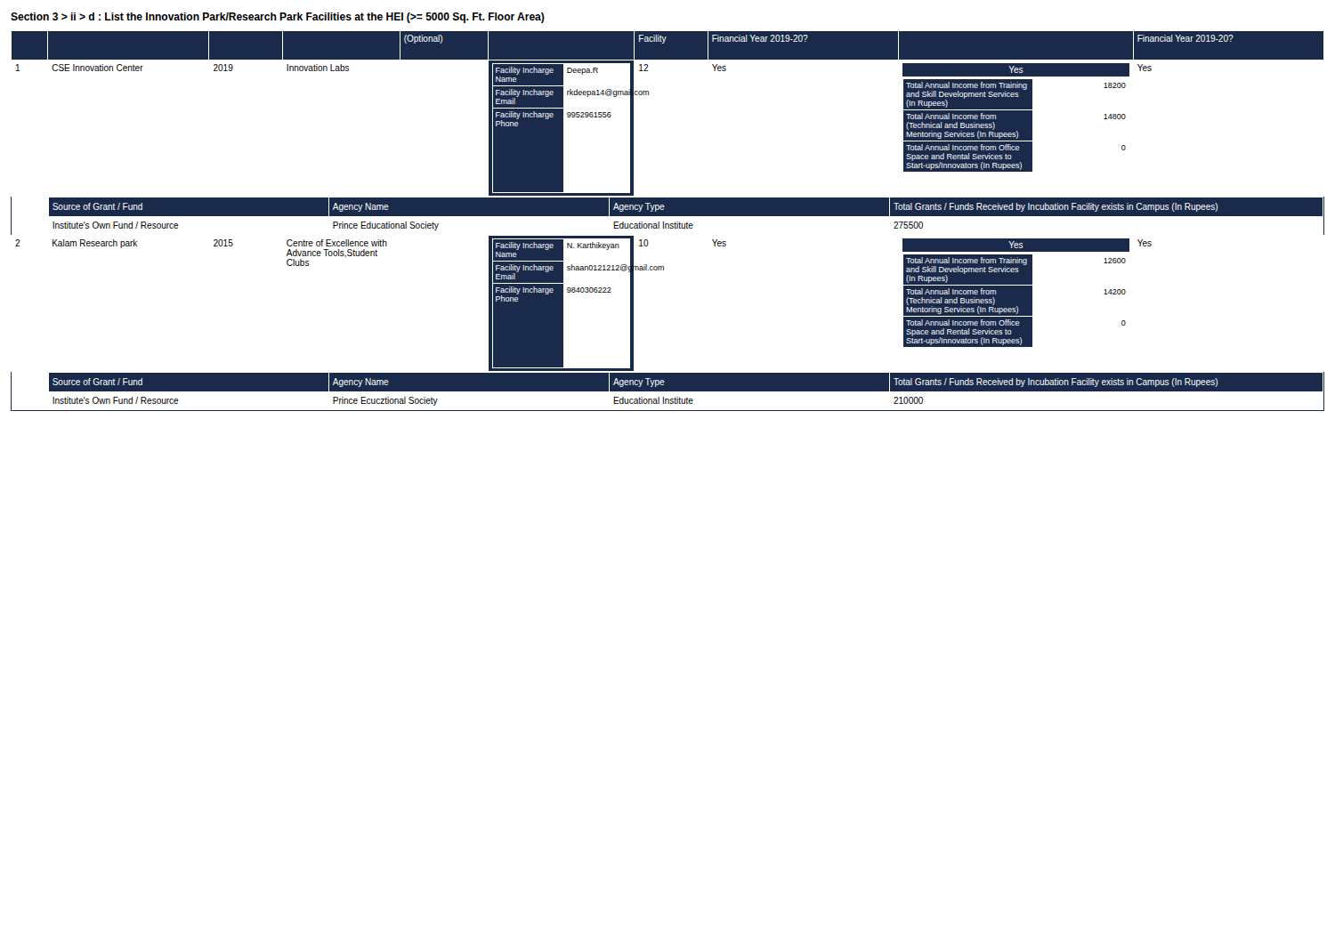Section 3 > ii > d : List the Innovation Park/Research Park Facilities at the HEI (>= 5000 Sq. Ft. Floor Area)
| | | | | (Optional) | | Facility | Financial Year 2019-20? | | Financial Year 2019-20? |
| 1 | CSE Innovation Center | 2019 | Innovation Labs | | / Facility Incharge Name / Deepa.R / / Facility Incharge Email / rkdeepa14@gmail.com / / Facility Incharge Phone / 9952961556 / | 12 | Yes | Yes / Total Annual Income from Training and Skill Development Services (In Rupees) / 18200 / / Total Annual Income from (Technical and Business) Mentoring Services (In Rupees) / 14800 / / Total Annual Income from Office Space and Rental Services to Start-ups/Innovators (In Rupees) / 0 / | Yes |
| | / Source of Grant / Fund / Agency Name / Agency Type / Total Grants / Funds Received by Incubation Facility exists in Campus (In Rupees) / / Institute's Own Fund / Resource / Prince Educational Society / Educational Institute / 275500 / |
| 2 | Kalam Research park | 2015 | Centre of Excellence with Advance Tools,Student Clubs | | / Facility Incharge Name / N. Karthikeyan / / Facility Incharge Email / shaan0121212@gmail.com / / Facility Incharge Phone / 9840306222 / | 10 | Yes | Yes / Total Annual Income from Training and Skill Development Services (In Rupees) / 12600 / / Total Annual Income from (Technical and Business) Mentoring Services (In Rupees) / 14200 / / Total Annual Income from Office Space and Rental Services to Start-ups/Innovators (In Rupees) / 0 / | Yes |
| | / Source of Grant / Fund / Agency Name / Agency Type / Total Grants / Funds Received by Incubation Facility exists in Campus (In Rupees) / / Institute's Own Fund / Resource / Prince Ecucztional Society / Educational Institute / 210000 / |